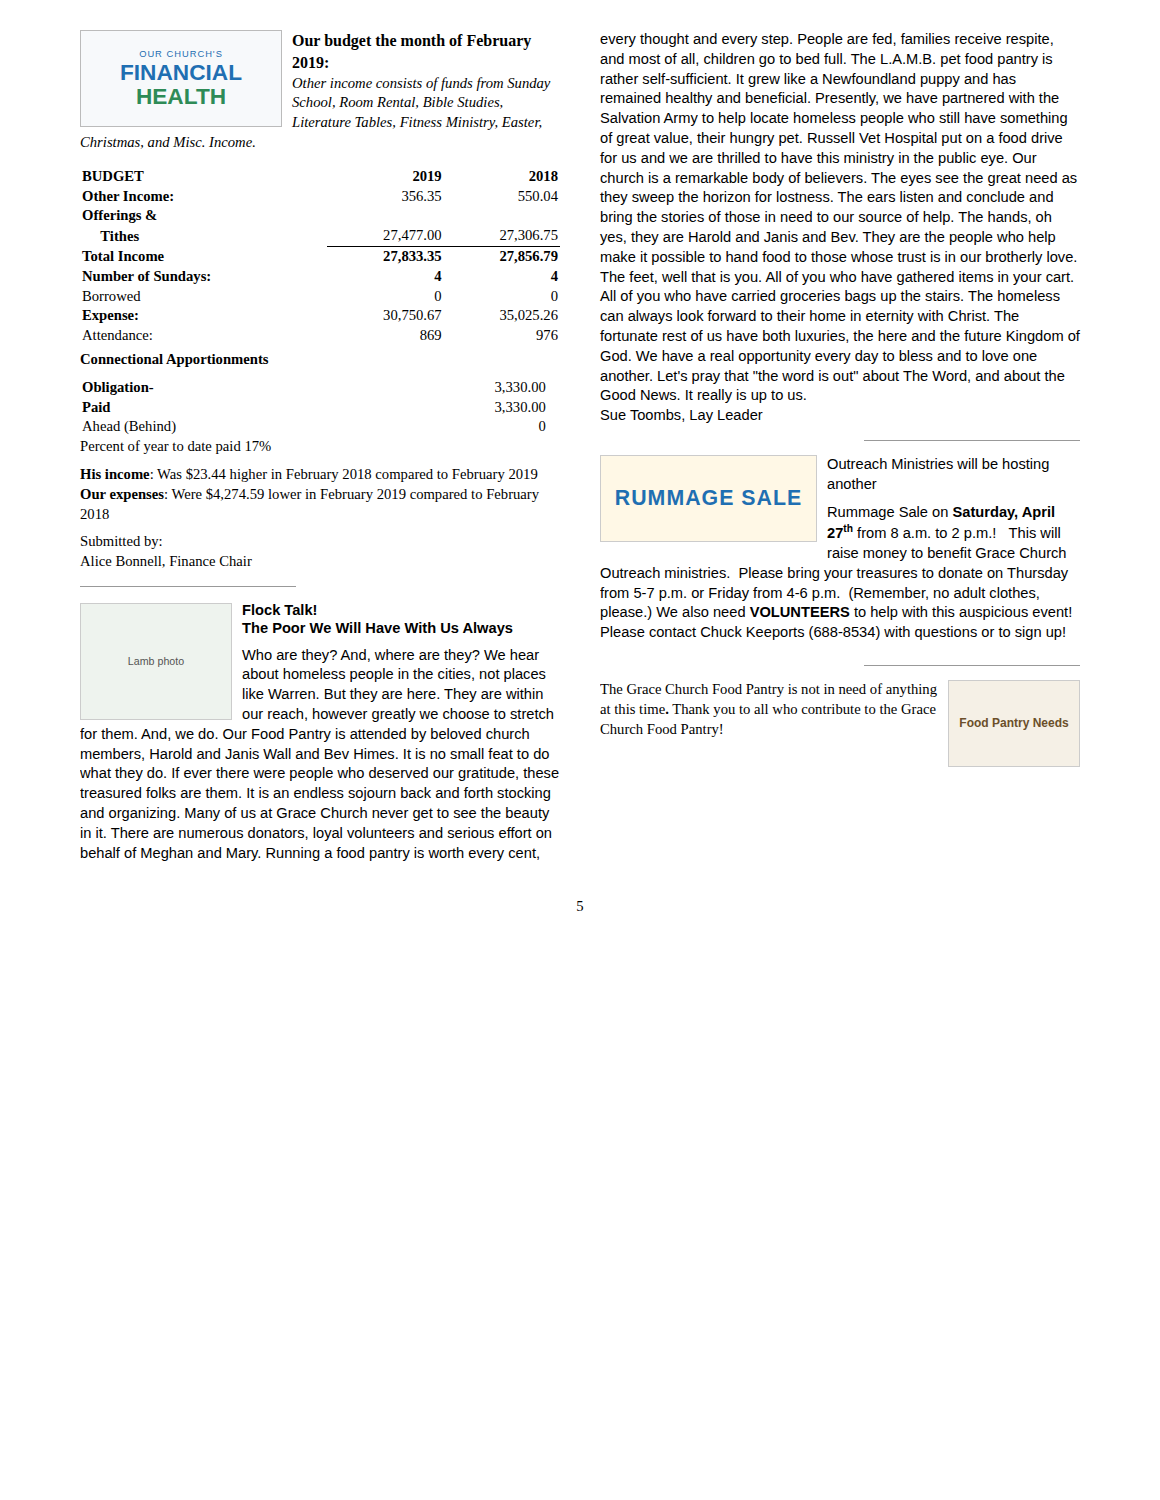OUR CHURCH'S
FINANCIAL
HEALTH
Our budget the month of February 2019:
Other income consists of funds from Sunday School, Room Rental, Bible Studies, Literature Tables, Fitness Ministry, Easter, Christmas, and Misc. Income.
| BUDGET | 2019 | 2018 |
| Other Income: | 356.35 | 550.04 |
| Offerings & | | |
| Tithes | 27,477.00 | 27,306.75 |
| Total Income | 27,833.35 | 27,856.79 |
| Number of Sundays: | 4 | 4 |
| Borrowed | 0 | 0 |
| Expense: | 30,750.67 | 35,025.26 |
| Attendance: | 869 | 976 |
Connectional Apportionments
| Obligation- | 3,330.00 | |
| Paid | 3,330.00 | |
| Ahead (Behind) | 0 | |
Percent of year to date paid 17%
His income: Was $23.44 higher in February 2018 compared to February 2019
Our expenses: Were $4,274.59 lower in February 2019 compared to February 2018
Submitted by:
Alice Bonnell, Finance Chair
Lamb photo
Flock Talk!
The Poor We Will Have With Us Always
Who are they? And, where are they? We hear about homeless people in the cities, not places like Warren. But they are here. They are within our reach, however greatly we choose to stretch for them. And, we do. Our Food Pantry is attended by beloved church members, Harold and Janis Wall and Bev Himes. It is no small feat to do what they do. If ever there were people who deserved our gratitude, these treasured folks are them. It is an endless sojourn back and forth stocking and organizing. Many of us at Grace Church never get to see the beauty in it. There are numerous donators, loyal volunteers and serious effort on behalf of Meghan and Mary. Running a food pantry is worth every cent,
every thought and every step. People are fed, families receive respite, and most of all, children go to bed full. The L.A.M.B. pet food pantry is rather self-sufficient. It grew like a Newfoundland puppy and has remained healthy and beneficial. Presently, we have partnered with the Salvation Army to help locate homeless people who still have something of great value, their hungry pet. Russell Vet Hospital put on a food drive for us and we are thrilled to have this ministry in the public eye. Our church is a remarkable body of believers. The eyes see the great need as they sweep the horizon for lostness. The ears listen and conclude and bring the stories of those in need to our source of help. The hands, oh yes, they are Harold and Janis and Bev. They are the people who help make it possible to hand food to those whose trust is in our brotherly love. The feet, well that is you. All of you who have gathered items in your cart. All of you who have carried groceries bags up the stairs. The homeless can always look forward to their home in eternity with Christ. The fortunate rest of us have both luxuries, the here and the future Kingdom of God. We have a real opportunity every day to bless and to love one another. Let's pray that "the word is out" about The Word, and about the Good News. It really is up to us.
Sue Toombs, Lay Leader
RUMMAGE SALE
Outreach Ministries will be hosting another
Rummage Sale on Saturday, April 27th from 8 a.m. to 2 p.m.! This will raise money to benefit Grace Church Outreach ministries. Please bring your treasures to donate on Thursday from 5-7 p.m. or Friday from 4-6 p.m. (Remember, no adult clothes, please.) We also need VOLUNTEERS to help with this auspicious event! Please contact Chuck Keeports (688-8534) with questions or to sign up!
Food Pantry Needs
The Grace Church Food Pantry is not in need of anything at this time. Thank you to all who contribute to the Grace Church Food Pantry!
5